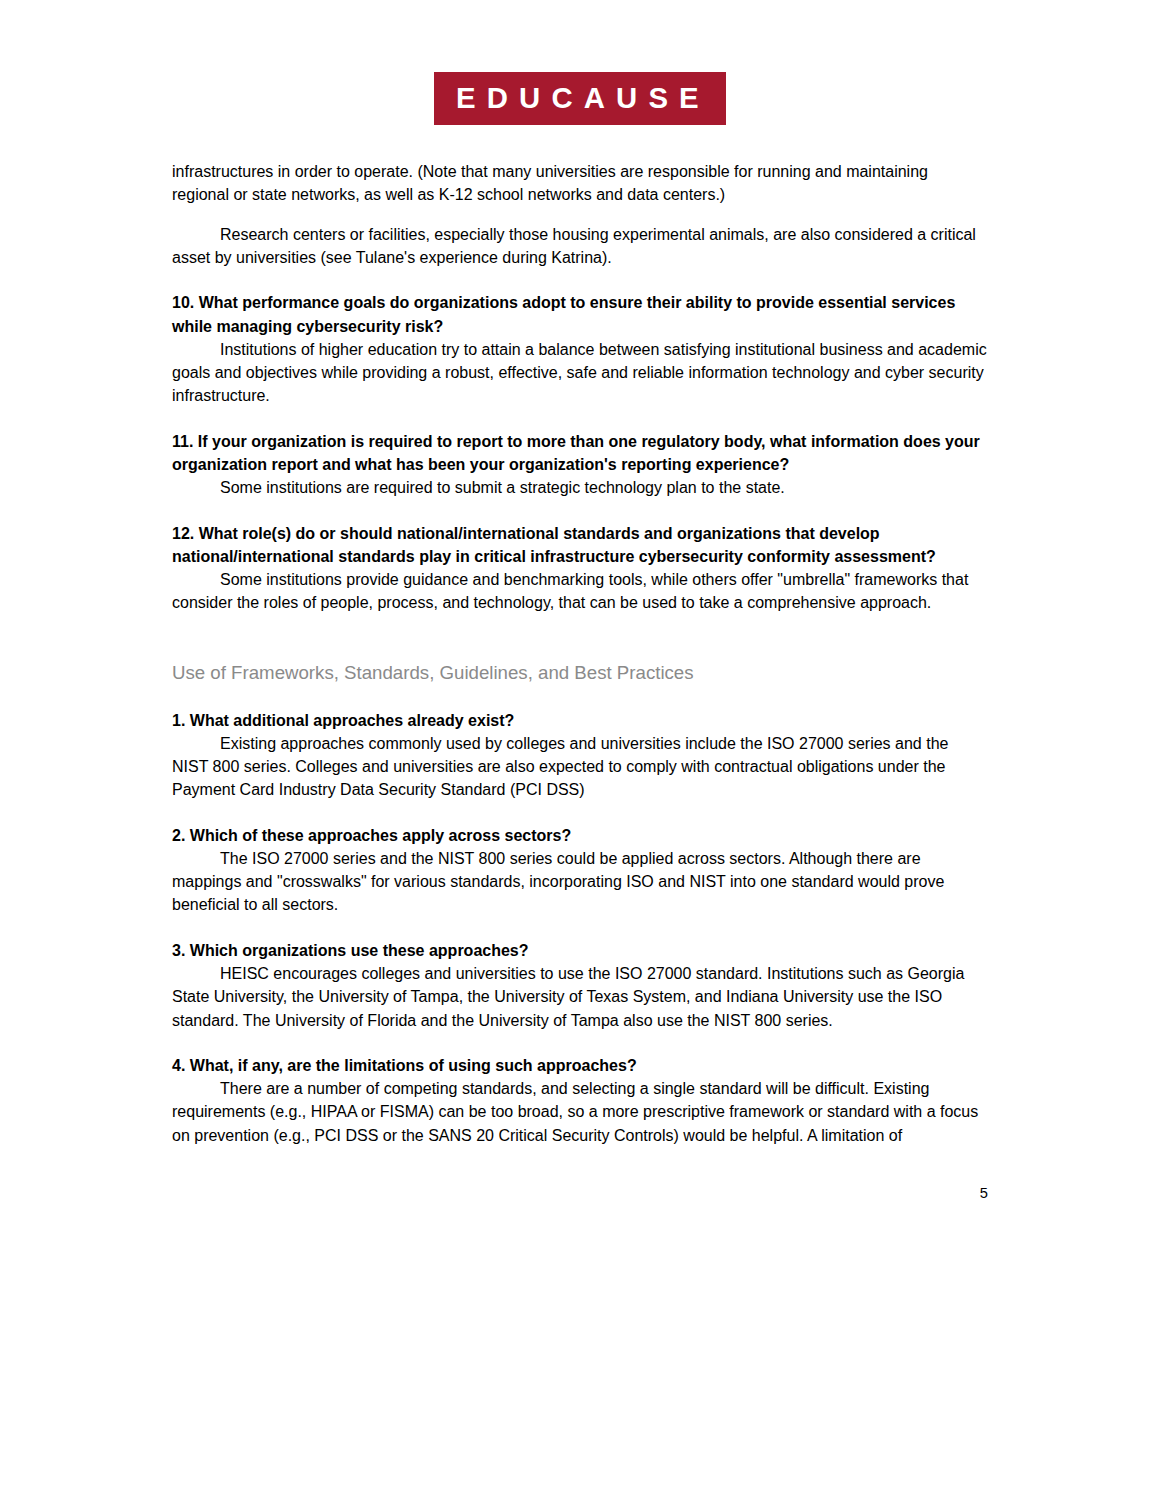EDUCAUSE
infrastructures in order to operate. (Note that many universities are responsible for running and maintaining regional or state networks, as well as K-12 school networks and data centers.)
Research centers or facilities, especially those housing experimental animals, are also considered a critical asset by universities (see Tulane's experience during Katrina).
10. What performance goals do organizations adopt to ensure their ability to provide essential services while managing cybersecurity risk?
Institutions of higher education try to attain a balance between satisfying institutional business and academic goals and objectives while providing a robust, effective, safe and reliable information technology and cyber security infrastructure.
11. If your organization is required to report to more than one regulatory body, what information does your organization report and what has been your organization's reporting experience?
Some institutions are required to submit a strategic technology plan to the state.
12. What role(s) do or should national/international standards and organizations that develop national/international standards play in critical infrastructure cybersecurity conformity assessment?
Some institutions provide guidance and benchmarking tools, while others offer "umbrella" frameworks that consider the roles of people, process, and technology, that can be used to take a comprehensive approach.
Use of Frameworks, Standards, Guidelines, and Best Practices
1. What additional approaches already exist?
Existing approaches commonly used by colleges and universities include the ISO 27000 series and the NIST 800 series. Colleges and universities are also expected to comply with contractual obligations under the Payment Card Industry Data Security Standard (PCI DSS)
2. Which of these approaches apply across sectors?
The ISO 27000 series and the NIST 800 series could be applied across sectors. Although there are mappings and "crosswalks" for various standards, incorporating ISO and NIST into one standard would prove beneficial to all sectors.
3. Which organizations use these approaches?
HEISC encourages colleges and universities to use the ISO 27000 standard. Institutions such as Georgia State University, the University of Tampa, the University of Texas System, and Indiana University use the ISO standard. The University of Florida and the University of Tampa also use the NIST 800 series.
4. What, if any, are the limitations of using such approaches?
There are a number of competing standards, and selecting a single standard will be difficult. Existing requirements (e.g., HIPAA or FISMA) can be too broad, so a more prescriptive framework or standard with a focus on prevention (e.g., PCI DSS or the SANS 20 Critical Security Controls) would be helpful. A limitation of
5